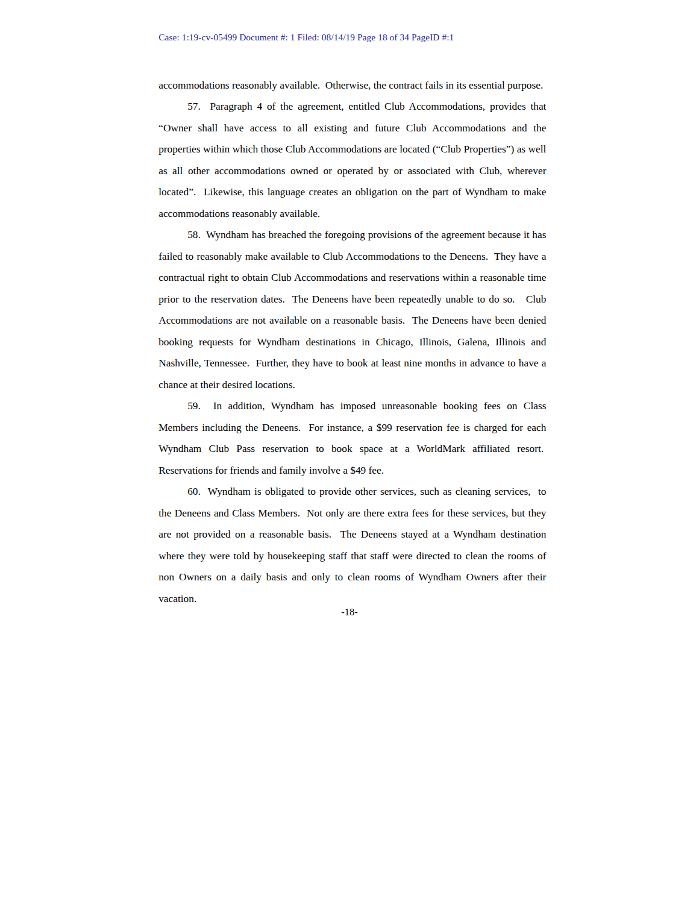Case: 1:19-cv-05499 Document #: 1 Filed: 08/14/19 Page 18 of 34 PageID #:1
accommodations reasonably available. Otherwise, the contract fails in its essential purpose.
57. Paragraph 4 of the agreement, entitled Club Accommodations, provides that “Owner shall have access to all existing and future Club Accommodations and the properties within which those Club Accommodations are located (“Club Properties”) as well as all other accommodations owned or operated by or associated with Club, wherever located”. Likewise, this language creates an obligation on the part of Wyndham to make accommodations reasonably available.
58. Wyndham has breached the foregoing provisions of the agreement because it has failed to reasonably make available to Club Accommodations to the Deneens. They have a contractual right to obtain Club Accommodations and reservations within a reasonable time prior to the reservation dates. The Deneens have been repeatedly unable to do so. Club Accommodations are not available on a reasonable basis. The Deneens have been denied booking requests for Wyndham destinations in Chicago, Illinois, Galena, Illinois and Nashville, Tennessee. Further, they have to book at least nine months in advance to have a chance at their desired locations.
59. In addition, Wyndham has imposed unreasonable booking fees on Class Members including the Deneens. For instance, a $99 reservation fee is charged for each Wyndham Club Pass reservation to book space at a WorldMark affiliated resort. Reservations for friends and family involve a $49 fee.
60. Wyndham is obligated to provide other services, such as cleaning services, to the Deneens and Class Members. Not only are there extra fees for these services, but they are not provided on a reasonable basis. The Deneens stayed at a Wyndham destination where they were told by housekeeping staff that staff were directed to clean the rooms of non Owners on a daily basis and only to clean rooms of Wyndham Owners after their vacation.
-18-